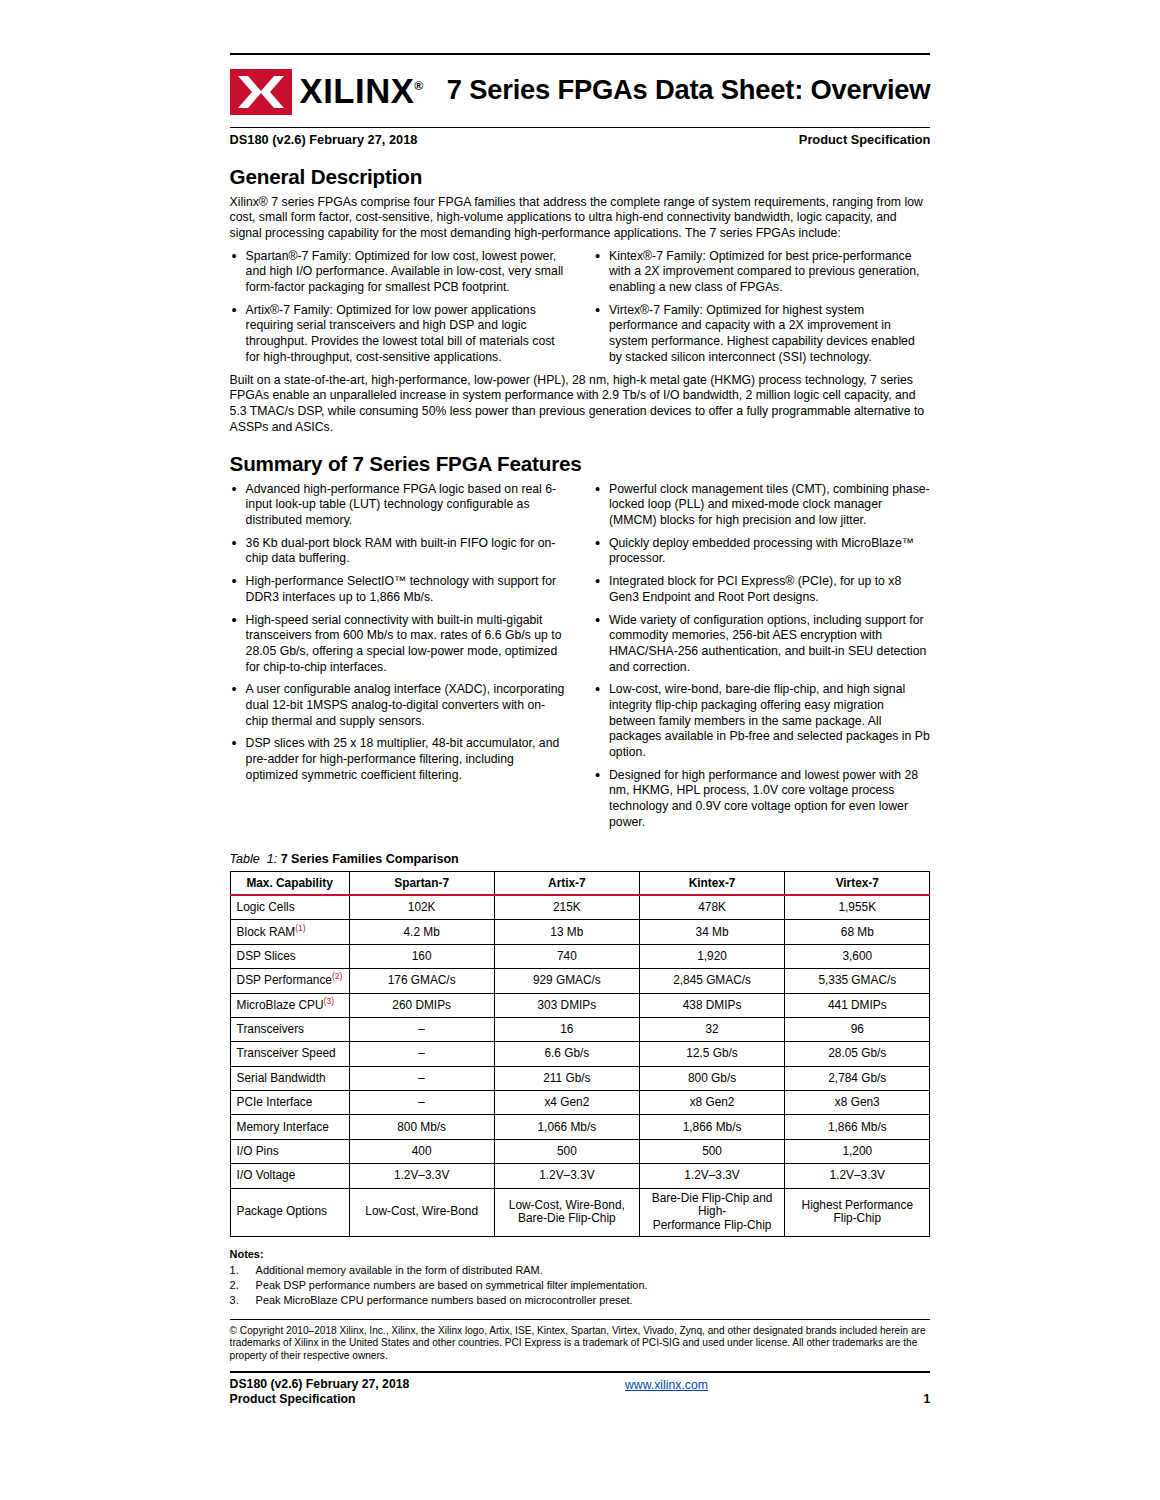XILINX®
7 Series FPGAs Data Sheet: Overview
DS180 (v2.6) February 27, 2018
Product Specification
General Description
Xilinx® 7 series FPGAs comprise four FPGA families that address the complete range of system requirements, ranging from low cost, small form factor, cost-sensitive, high-volume applications to ultra high-end connectivity bandwidth, logic capacity, and signal processing capability for the most demanding high-performance applications. The 7 series FPGAs include:
Spartan®-7 Family: Optimized for low cost, lowest power, and high I/O performance. Available in low-cost, very small form-factor packaging for smallest PCB footprint.
Artix®-7 Family: Optimized for low power applications requiring serial transceivers and high DSP and logic throughput. Provides the lowest total bill of materials cost for high-throughput, cost-sensitive applications.
Kintex®-7 Family: Optimized for best price-performance with a 2X improvement compared to previous generation, enabling a new class of FPGAs.
Virtex®-7 Family: Optimized for highest system performance and capacity with a 2X improvement in system performance. Highest capability devices enabled by stacked silicon interconnect (SSI) technology.
Built on a state-of-the-art, high-performance, low-power (HPL), 28 nm, high-k metal gate (HKMG) process technology, 7 series FPGAs enable an unparalleled increase in system performance with 2.9 Tb/s of I/O bandwidth, 2 million logic cell capacity, and 5.3 TMAC/s DSP, while consuming 50% less power than previous generation devices to offer a fully programmable alternative to ASSPs and ASICs.
Summary of 7 Series FPGA Features
Advanced high-performance FPGA logic based on real 6-input look-up table (LUT) technology configurable as distributed memory.
36 Kb dual-port block RAM with built-in FIFO logic for on-chip data buffering.
High-performance SelectIO™ technology with support for DDR3 interfaces up to 1,866 Mb/s.
High-speed serial connectivity with built-in multi-gigabit transceivers from 600 Mb/s to max. rates of 6.6 Gb/s up to 28.05 Gb/s, offering a special low-power mode, optimized for chip-to-chip interfaces.
A user configurable analog interface (XADC), incorporating dual 12-bit 1MSPS analog-to-digital converters with on-chip thermal and supply sensors.
DSP slices with 25 x 18 multiplier, 48-bit accumulator, and pre-adder for high-performance filtering, including optimized symmetric coefficient filtering.
Powerful clock management tiles (CMT), combining phase-locked loop (PLL) and mixed-mode clock manager (MMCM) blocks for high precision and low jitter.
Quickly deploy embedded processing with MicroBlaze™ processor.
Integrated block for PCI Express® (PCIe), for up to x8 Gen3 Endpoint and Root Port designs.
Wide variety of configuration options, including support for commodity memories, 256-bit AES encryption with HMAC/SHA-256 authentication, and built-in SEU detection and correction.
Low-cost, wire-bond, bare-die flip-chip, and high signal integrity flip-chip packaging offering easy migration between family members in the same package. All packages available in Pb-free and selected packages in Pb option.
Designed for high performance and lowest power with 28 nm, HKMG, HPL process, 1.0V core voltage process technology and 0.9V core voltage option for even lower power.
Table 1: 7 Series Families Comparison
| Max. Capability | Spartan-7 | Artix-7 | Kintex-7 | Virtex-7 |
| --- | --- | --- | --- | --- |
| Logic Cells | 102K | 215K | 478K | 1,955K |
| Block RAM (1) | 4.2 Mb | 13 Mb | 34 Mb | 68 Mb |
| DSP Slices | 160 | 740 | 1,920 | 3,600 |
| DSP Performance (2) | 176 GMAC/s | 929 GMAC/s | 2,845 GMAC/s | 5,335 GMAC/s |
| MicroBlaze CPU (3) | 260 DMIPs | 303 DMIPs | 438 DMIPs | 441 DMIPs |
| Transceivers | – | 16 | 32 | 96 |
| Transceiver Speed | – | 6.6 Gb/s | 12.5 Gb/s | 28.05 Gb/s |
| Serial Bandwidth | – | 211 Gb/s | 800 Gb/s | 2,784 Gb/s |
| PCIe Interface | – | x4 Gen2 | x8 Gen2 | x8 Gen3 |
| Memory Interface | 800 Mb/s | 1,066 Mb/s | 1,866 Mb/s | 1,866 Mb/s |
| I/O Pins | 400 | 500 | 500 | 1,200 |
| I/O Voltage | 1.2V–3.3V | 1.2V–3.3V | 1.2V–3.3V | 1.2V–3.3V |
| Package Options | Low-Cost, Wire-Bond | Low-Cost, Wire-Bond, Bare-Die Flip-Chip | Bare-Die Flip-Chip and High- Performance Flip-Chip | Highest Performance Flip-Chip |
Notes:
Additional memory available in the form of distributed RAM.
Peak DSP performance numbers are based on symmetrical filter implementation.
Peak MicroBlaze CPU performance numbers based on microcontroller preset.
© Copyright 2010–2018 Xilinx, Inc., Xilinx, the Xilinx logo, Artix, ISE, Kintex, Spartan, Virtex, Vivado, Zynq, and other designated brands included herein are trademarks of Xilinx in the United States and other countries. PCI Express is a trademark of PCI-SIG and used under license. All other trademarks are the property of their respective owners.
DS180 (v2.6) February 27, 2018
Product Specification
www.xilinx.com
1